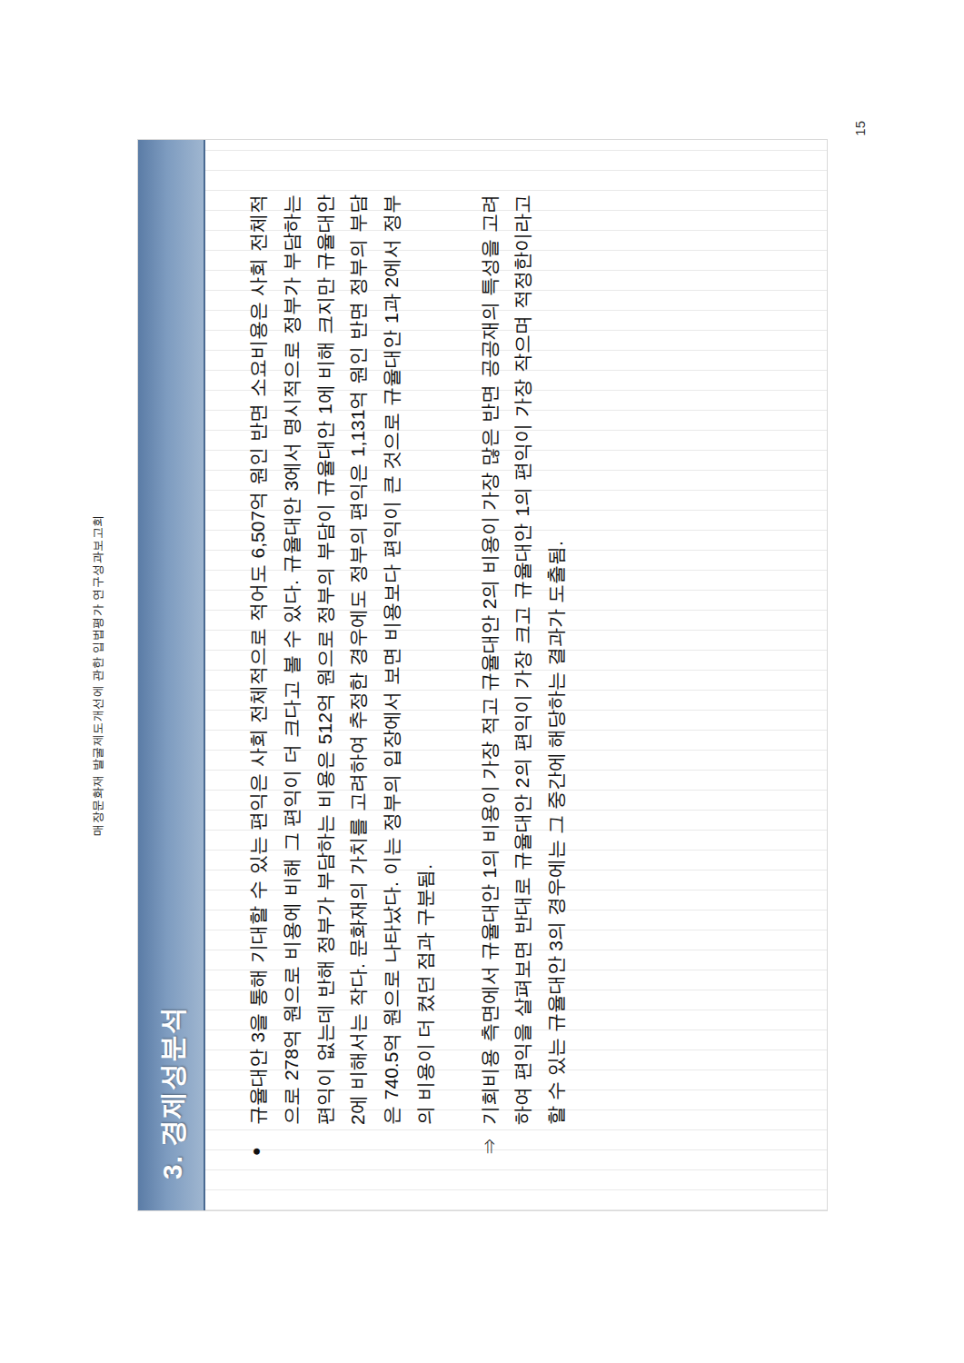매장문화재 발굴제도개선에 관한 입법평가 연구성과보고회
3. 경제성분석
규율대안 3을 통해 기대할 수 있는 편익은 사회 전체적으로 적어도 6,507억 원인 반면 소요비용은 사회 전체적으로 278억 원으로 비용에 비해 그 편익이 더 크다고 볼 수 있다. 규율대안 3에서 명시적으로 정부가 부담하는 편익이 없는데 반해 정부가 부담하는 비용은 512억 원으로 정부의 부담이 규율대안 1에 비해 크지만 규율대안 2에 비해서는 작다. 문화재의 가치를 고려하여 추정한 경우에도 정부의 편익은 1,131억 원인 반면 정부의 부담은 740.5억 원으로 나타났다. 이는 정부의 입장에서 보면 비용보다 편익이 큰 것으로 규율대안 1과 2에서 정부의 비용이 더 컸던 점과 구분됨.
기회비용 측면에서 규율대안 1의 비용이 가장 적고 규율대안 2의 비용이 가장 많은 반면 공공재의 특성을 고려하여 편익을 살펴보면 반대로 규율대안 2의 편익이 가장 크고 규율대안 1의 편익이 가장 작으며 적정한이라고 할 수 있는 규율대안 3의 경우에는 그 중간에 해당하는 결과가 도출됨.
15